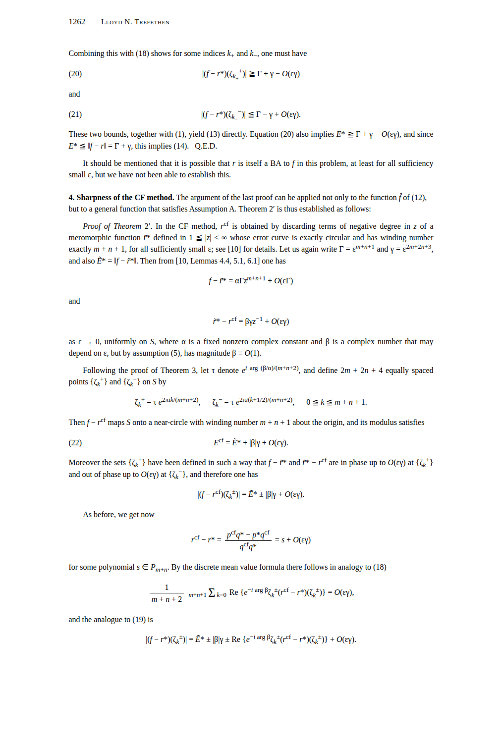1262 Lloyd N. Trefethen
Combining this with (18) shows for some indices k+ and k−, one must have
(20)
|(f − r*)(ζk++)| ≧ Γ + γ − O(εγ)
and
(21)
|(f − r*)(ζk−−)| ≦ Γ − γ + O(εγ).
These two bounds, together with (1), yield (13) directly. Equation (20) also implies E* ≧ Γ + γ − O(εγ), and since E* ≦ ‖f − r‖ = Γ + γ, this implies (14). Q.E.D.
It should be mentioned that it is possible that r is itself a BA to f in this problem, at least for all sufficiency small ε, but we have not been able to establish this.
4. Sharpness of the CF method.
The argument of the last proof can be applied not only to the function f̂ of (12), but to a general function that satisfies Assumption A. Theorem 2′ is thus established as follows:
Proof of Theorem 2′. In the CF method, rcf is obtained by discarding terms of negative degree in z of a meromorphic function r̃* defined in 1 ≦ |z| < ∞ whose error curve is exactly circular and has winding number exactly m + n + 1, for all sufficiently small ε; see [10] for details. Let us again write Γ = εm+n+1 and γ = ε2m+2n+3, and also Ẽ* = ‖f − r̃*‖. Then from [10, Lemmas 4.4, 5.1, 6.1] one has
f − r̃* = αΓzm+n+1 + O(εΓ)
and
r̃* − rcf = βγz−1 + O(εγ)
as ε → 0, uniformly on S, where α is a fixed nonzero complex constant and β is a complex number that may depend on ε, but by assumption (5), has magnitude β ≡ O(1).
Following the proof of Theorem 3, let τ denote ei arg (β/α)/(m+n+2), and define 2m + 2n + 4 equally spaced points {ζk+} and {ζk−} on S by
ζk+ = τ e2πik/(m+n+2), ζk− = τ e2πi(k+1/2)/(m+n+2), 0 ≦ k ≦ m + n + 1.
Then f − rcf maps S onto a near-circle with winding number m + n + 1 about the origin, and its modulus satisfies
(22)
Ecf = Ẽ* + |β|γ + O(εγ).
Moreover the sets {ζk+} have been defined in such a way that f − r̃* and r̃* − rcf are in phase up to O(εγ) at {ζk+} and out of phase up to O(εγ) at {ζk−}, and therefore one has
|(f − rcf)(ζk±)| = Ẽ* ± |β|γ + O(εγ).
As before, we get now
rcf − r* = pcfq* − p*qcf qcfq* = s + O(εγ)
for some polynomial s ∈ Pm+n. By the discrete mean value formula there follows in analogy to (18)
1 m + n + 2 m+n+1 Σ k=0 Re {e−i arg βζk±(rcf − r*)(ζk±)} = O(εγ),
and the analogue to (19) is
|(f − r*)(ζk±)| = Ẽ* ± |β|γ ± Re {e−i arg βζk±(rcf − r*)(ζk±)} + O(εγ).